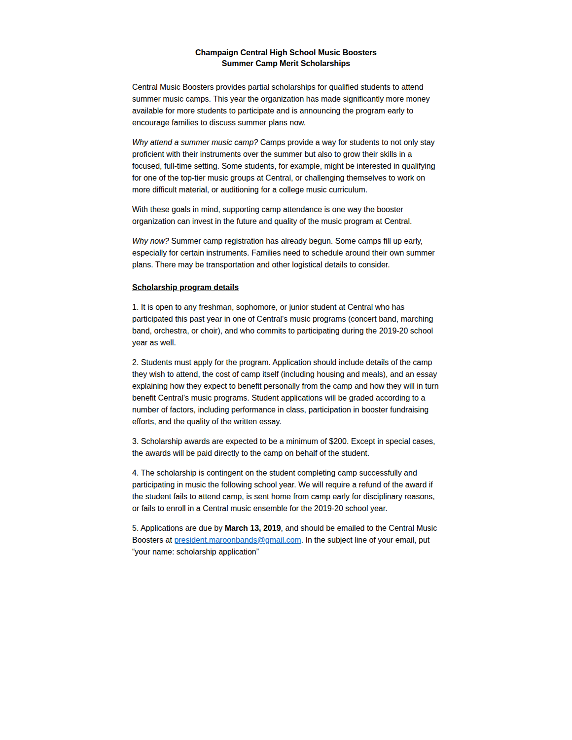Champaign Central High School Music Boosters Summer Camp Merit Scholarships
Central Music Boosters provides partial scholarships for qualified students to attend summer music camps. This year the organization has made significantly more money available for more students to participate and is announcing the program early to encourage families to discuss summer plans now.
Why attend a summer music camp? Camps provide a way for students to not only stay proficient with their instruments over the summer but also to grow their skills in a focused, full-time setting. Some students, for example, might be interested in qualifying for one of the top-tier music groups at Central, or challenging themselves to work on more difficult material, or auditioning for a college music curriculum.
With these goals in mind, supporting camp attendance is one way the booster organization can invest in the future and quality of the music program at Central.
Why now? Summer camp registration has already begun. Some camps fill up early, especially for certain instruments. Families need to schedule around their own summer plans. There may be transportation and other logistical details to consider.
Scholarship program details
1. It is open to any freshman, sophomore, or junior student at Central who has participated this past year in one of Central's music programs (concert band, marching band, orchestra, or choir), and who commits to participating during the 2019-20 school year as well.
2. Students must apply for the program. Application should include details of the camp they wish to attend, the cost of camp itself (including housing and meals), and an essay explaining how they expect to benefit personally from the camp and how they will in turn benefit Central's music programs. Student applications will be graded according to a number of factors, including performance in class, participation in booster fundraising efforts, and the quality of the written essay.
3. Scholarship awards are expected to be a minimum of $200. Except in special cases, the awards will be paid directly to the camp on behalf of the student.
4. The scholarship is contingent on the student completing camp successfully and participating in music the following school year. We will require a refund of the award if the student fails to attend camp, is sent home from camp early for disciplinary reasons, or fails to enroll in a Central music ensemble for the 2019-20 school year.
5. Applications are due by March 13, 2019, and should be emailed to the Central Music Boosters at president.maroonbands@gmail.com. In the subject line of your email, put “your name: scholarship application”